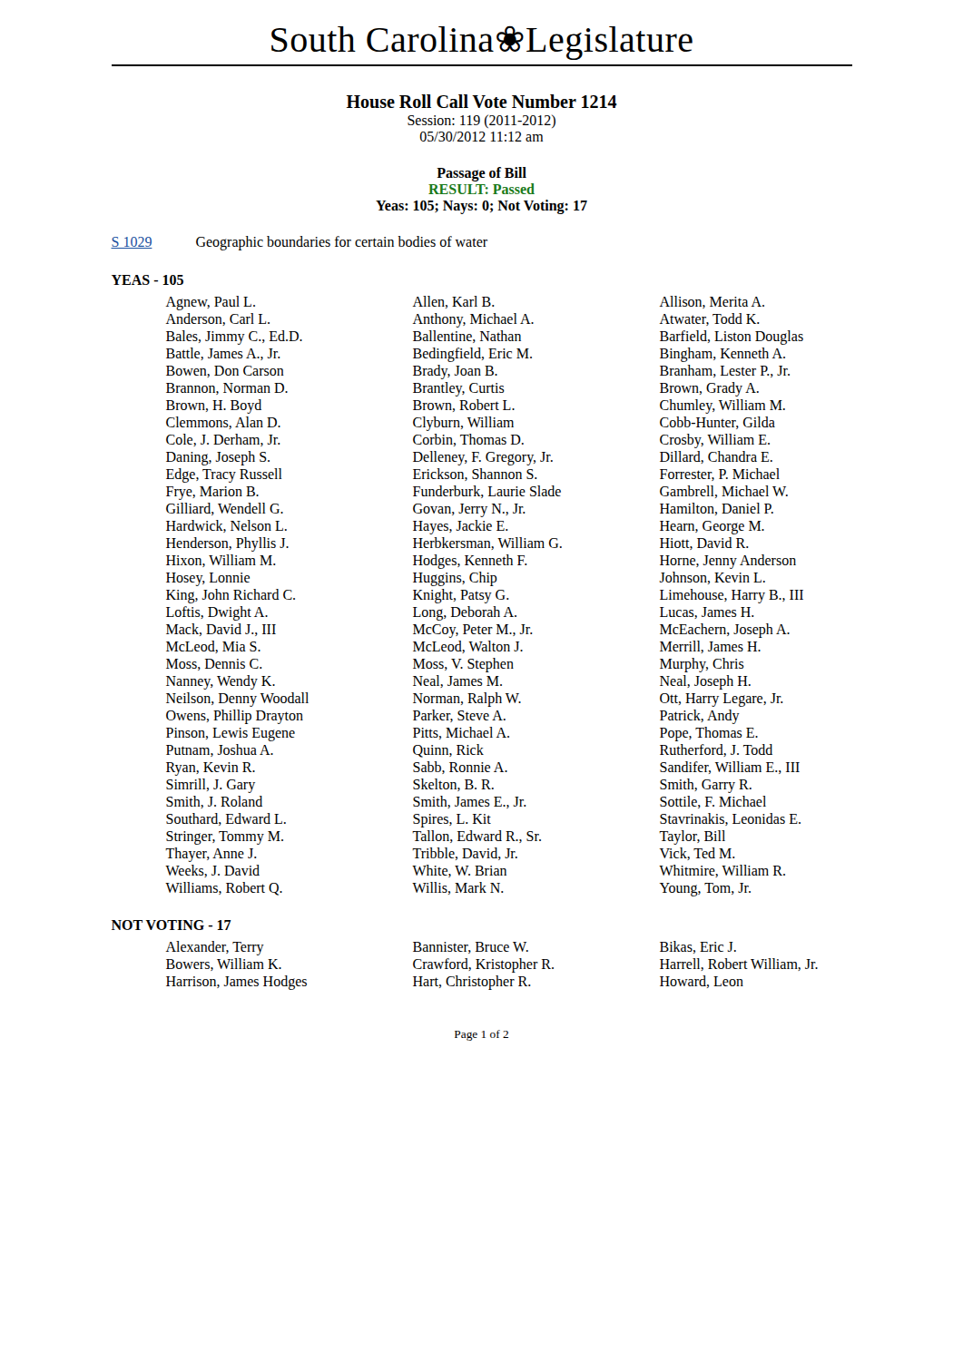South Carolina❀Legislature
House Roll Call Vote Number 1214
Session: 119 (2011-2012)
05/30/2012 11:12 am
Passage of Bill
RESULT: Passed
Yeas: 105; Nays: 0; Not Voting: 17
S 1029 Geographic boundaries for certain bodies of water
YEAS - 105
| Agnew, Paul L. | Allen, Karl B. | Allison, Merita A. |
| Anderson, Carl L. | Anthony, Michael A. | Atwater, Todd K. |
| Bales, Jimmy C., Ed.D. | Ballentine, Nathan | Barfield, Liston Douglas |
| Battle, James A., Jr. | Bedingfield, Eric M. | Bingham, Kenneth A. |
| Bowen, Don Carson | Brady, Joan B. | Branham, Lester P., Jr. |
| Brannon, Norman D. | Brantley, Curtis | Brown, Grady A. |
| Brown, H. Boyd | Brown, Robert L. | Chumley, William M. |
| Clemmons, Alan D. | Clyburn, William | Cobb-Hunter, Gilda |
| Cole, J. Derham, Jr. | Corbin, Thomas D. | Crosby, William E. |
| Daning, Joseph S. | Delleney, F. Gregory, Jr. | Dillard, Chandra E. |
| Edge, Tracy Russell | Erickson, Shannon S. | Forrester, P. Michael |
| Frye, Marion B. | Funderburk, Laurie Slade | Gambrell, Michael W. |
| Gilliard, Wendell G. | Govan, Jerry N., Jr. | Hamilton, Daniel P. |
| Hardwick, Nelson L. | Hayes, Jackie E. | Hearn, George M. |
| Henderson, Phyllis J. | Herbkersman, William G. | Hiott, David R. |
| Hixon, William M. | Hodges, Kenneth F. | Horne, Jenny Anderson |
| Hosey, Lonnie | Huggins, Chip | Johnson, Kevin L. |
| King, John Richard C. | Knight, Patsy G. | Limehouse, Harry B., III |
| Loftis, Dwight A. | Long, Deborah A. | Lucas, James H. |
| Mack, David J., III | McCoy, Peter M., Jr. | McEachern, Joseph A. |
| McLeod, Mia S. | McLeod, Walton J. | Merrill, James H. |
| Moss, Dennis C. | Moss, V. Stephen | Murphy, Chris |
| Nanney, Wendy K. | Neal, James M. | Neal, Joseph H. |
| Neilson, Denny Woodall | Norman, Ralph W. | Ott, Harry Legare, Jr. |
| Owens, Phillip Drayton | Parker, Steve A. | Patrick, Andy |
| Pinson, Lewis Eugene | Pitts, Michael A. | Pope, Thomas E. |
| Putnam, Joshua A. | Quinn, Rick | Rutherford, J. Todd |
| Ryan, Kevin R. | Sabb, Ronnie A. | Sandifer, William E., III |
| Simrill, J. Gary | Skelton, B. R. | Smith, Garry R. |
| Smith, J. Roland | Smith, James E., Jr. | Sottile, F. Michael |
| Southard, Edward L. | Spires, L. Kit | Stavrinakis, Leonidas E. |
| Stringer, Tommy M. | Tallon, Edward R., Sr. | Taylor, Bill |
| Thayer, Anne J. | Tribble, David, Jr. | Vick, Ted M. |
| Weeks, J. David | White, W. Brian | Whitmire, William R. |
| Williams, Robert Q. | Willis, Mark N. | Young, Tom, Jr. |
NOT VOTING - 17
| Alexander, Terry | Bannister, Bruce W. | Bikas, Eric J. |
| Bowers, William K. | Crawford, Kristopher R. | Harrell, Robert William, Jr. |
| Harrison, James Hodges | Hart, Christopher R. | Howard, Leon |
Page 1 of 2